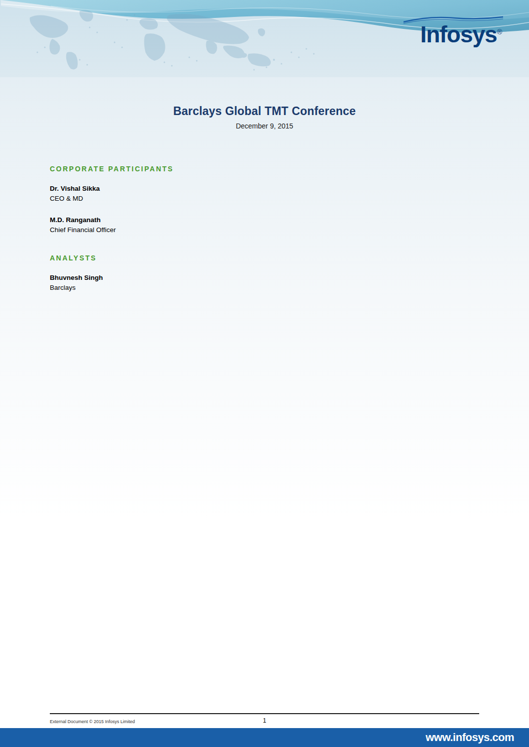Infosys®
Barclays Global TMT Conference
December 9, 2015
CORPORATE PARTICIPANTS
Dr. Vishal Sikka
CEO & MD
M.D. Ranganath
Chief Financial Officer
ANALYSTS
Bhuvnesh Singh
Barclays
External Document © 2015 Infosys Limited
1
www.infosys.com